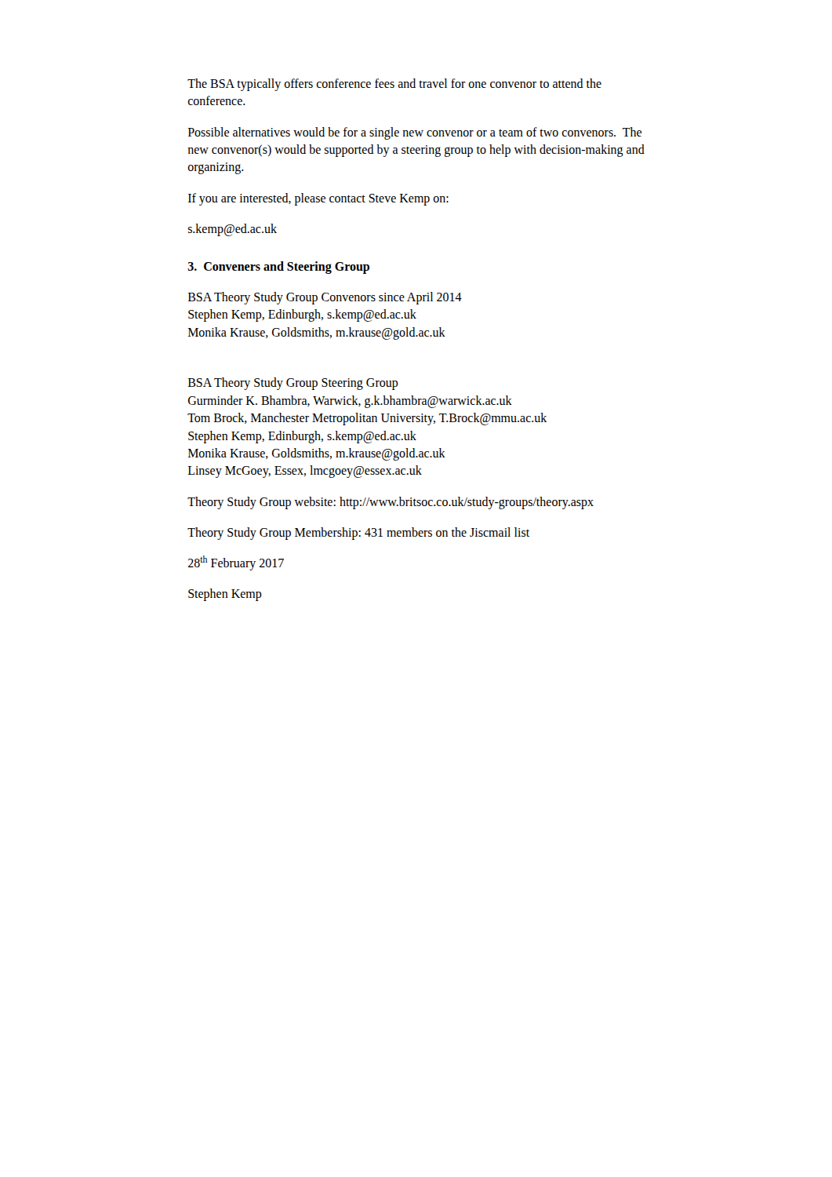The BSA typically offers conference fees and travel for one convenor to attend the conference.
Possible alternatives would be for a single new convenor or a team of two convenors. The new convenor(s) would be supported by a steering group to help with decision-making and organizing.
If you are interested, please contact Steve Kemp on:
s.kemp@ed.ac.uk
3. Conveners and Steering Group
BSA Theory Study Group Convenors since April 2014
Stephen Kemp, Edinburgh, s.kemp@ed.ac.uk
Monika Krause, Goldsmiths, m.krause@gold.ac.uk
BSA Theory Study Group Steering Group
Gurminder K. Bhambra, Warwick, g.k.bhambra@warwick.ac.uk
Tom Brock, Manchester Metropolitan University, T.Brock@mmu.ac.uk
Stephen Kemp, Edinburgh, s.kemp@ed.ac.uk
Monika Krause, Goldsmiths, m.krause@gold.ac.uk
Linsey McGoey, Essex, lmcgoey@essex.ac.uk
Theory Study Group website: http://www.britsoc.co.uk/study-groups/theory.aspx
Theory Study Group Membership: 431 members on the Jiscmail list
28th February 2017
Stephen Kemp